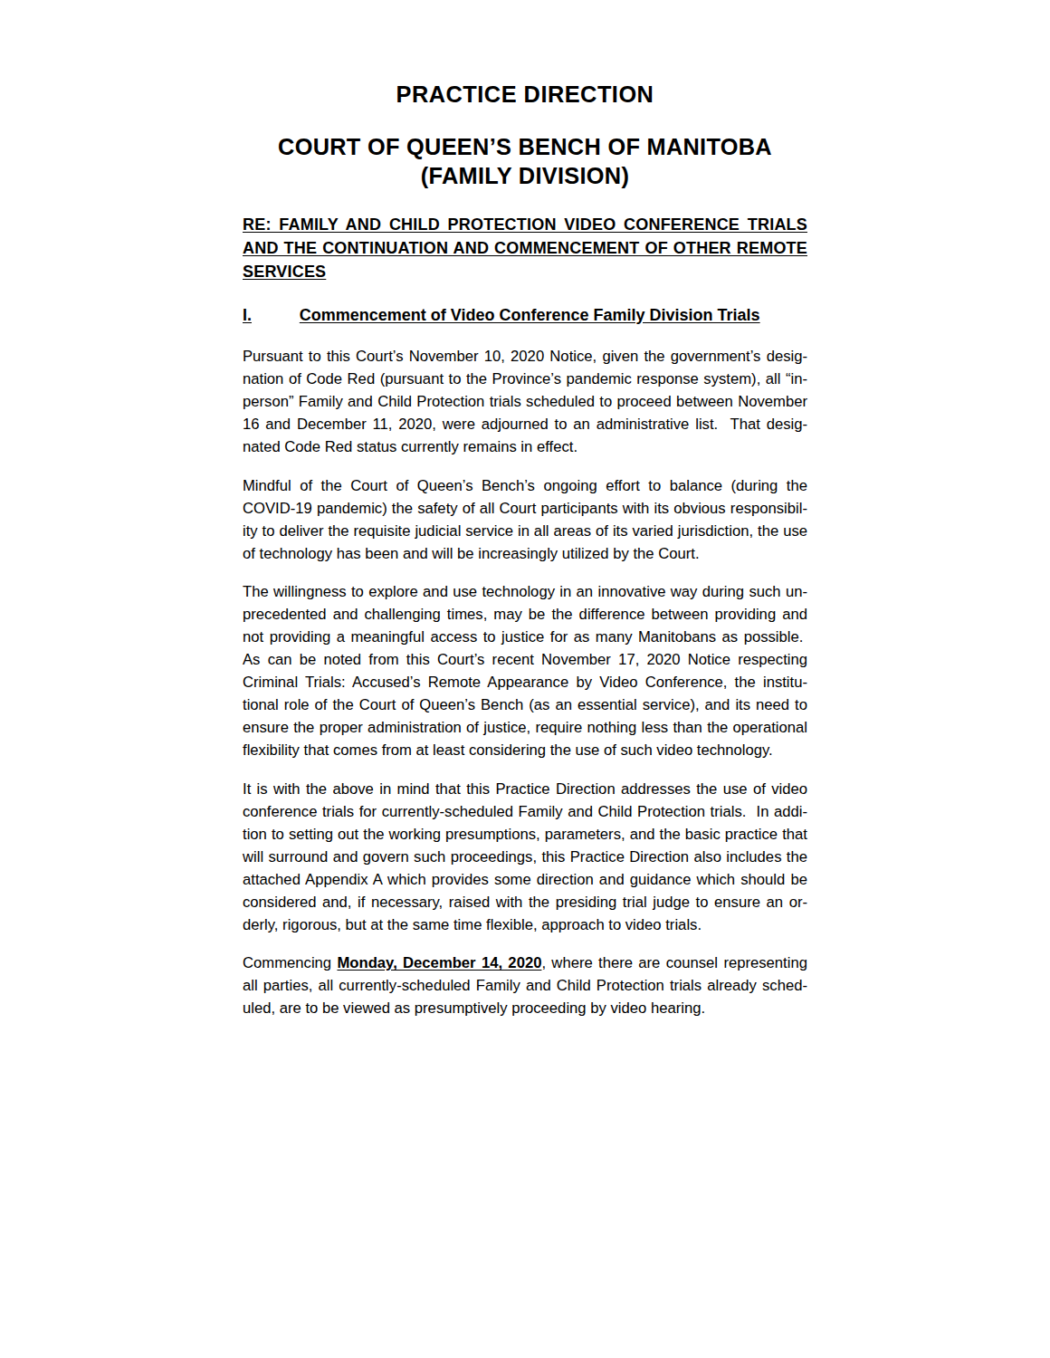PRACTICE DIRECTION
COURT OF QUEEN’S BENCH OF MANITOBA (FAMILY DIVISION)
RE: FAMILY AND CHILD PROTECTION VIDEO CONFERENCE TRIALS AND THE CONTINUATION AND COMMENCEMENT OF OTHER REMOTE SERVICES
I. Commencement of Video Conference Family Division Trials
Pursuant to this Court’s November 10, 2020 Notice, given the government’s designation of Code Red (pursuant to the Province’s pandemic response system), all “in-person” Family and Child Protection trials scheduled to proceed between November 16 and December 11, 2020, were adjourned to an administrative list. That designated Code Red status currently remains in effect.
Mindful of the Court of Queen’s Bench’s ongoing effort to balance (during the COVID-19 pandemic) the safety of all Court participants with its obvious responsibility to deliver the requisite judicial service in all areas of its varied jurisdiction, the use of technology has been and will be increasingly utilized by the Court.
The willingness to explore and use technology in an innovative way during such unprecedented and challenging times, may be the difference between providing and not providing a meaningful access to justice for as many Manitobans as possible. As can be noted from this Court’s recent November 17, 2020 Notice respecting Criminal Trials: Accused’s Remote Appearance by Video Conference, the institutional role of the Court of Queen’s Bench (as an essential service), and its need to ensure the proper administration of justice, require nothing less than the operational flexibility that comes from at least considering the use of such video technology.
It is with the above in mind that this Practice Direction addresses the use of video conference trials for currently-scheduled Family and Child Protection trials. In addition to setting out the working presumptions, parameters, and the basic practice that will surround and govern such proceedings, this Practice Direction also includes the attached Appendix A which provides some direction and guidance which should be considered and, if necessary, raised with the presiding trial judge to ensure an orderly, rigorous, but at the same time flexible, approach to video trials.
Commencing Monday, December 14, 2020, where there are counsel representing all parties, all currently-scheduled Family and Child Protection trials already scheduled, are to be viewed as presumptively proceeding by video hearing.